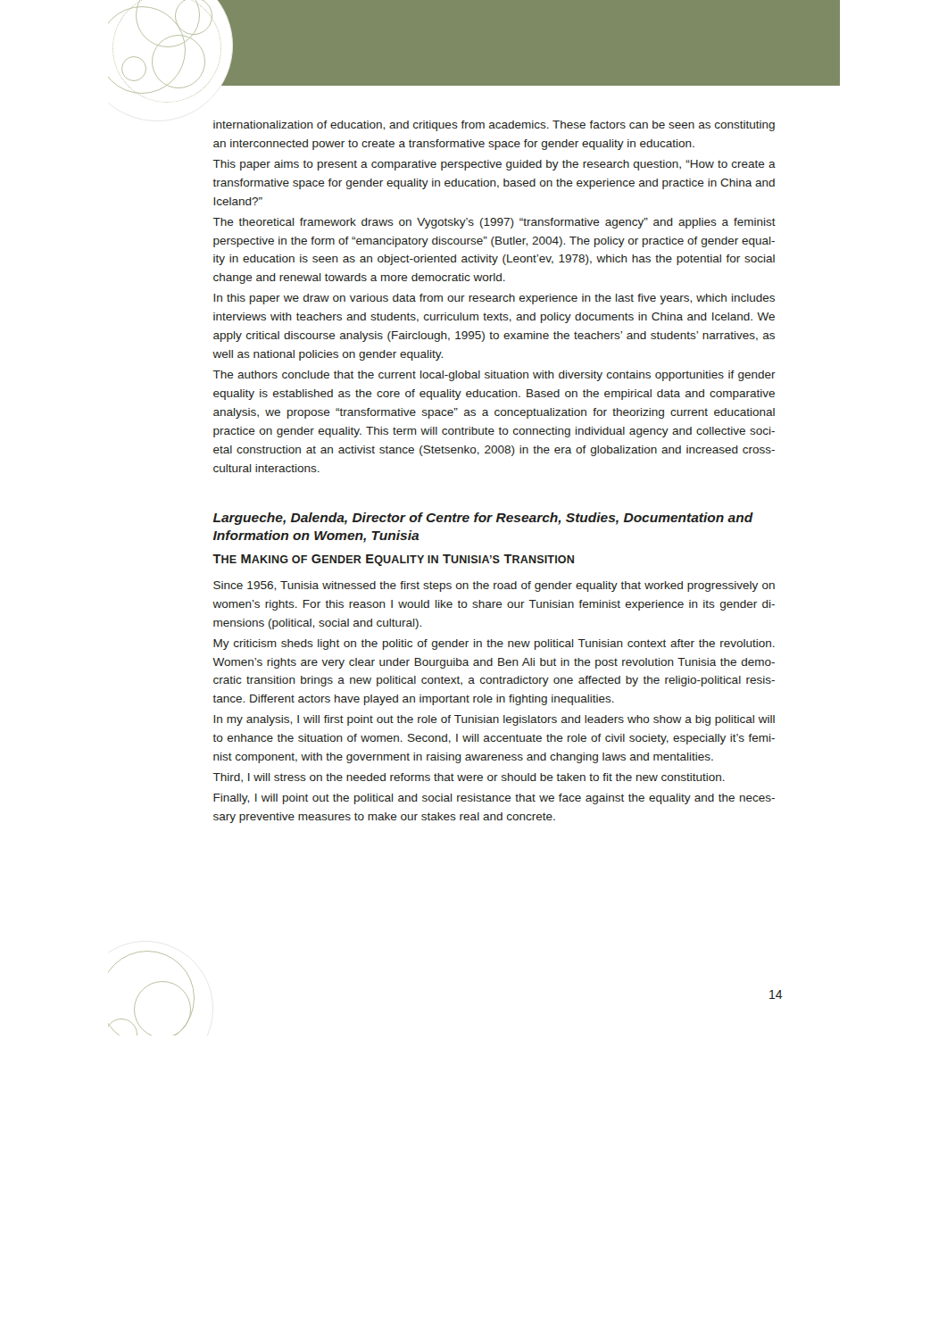internationalization of education, and critiques from academics. These factors can be seen as constituting an interconnected power to create a transformative space for gender equality in education.
This paper aims to present a comparative perspective guided by the research question, “How to create a transformative space for gender equality in education, based on the experience and practice in China and Iceland?”
The theoretical framework draws on Vygotsky’s (1997) “transformative agency” and applies a feminist perspective in the form of “emancipatory discourse” (Butler, 2004). The policy or practice of gender equality in education is seen as an object-oriented activity (Leont’ev, 1978), which has the potential for social change and renewal towards a more democratic world.
In this paper we draw on various data from our research experience in the last five years, which includes interviews with teachers and students, curriculum texts, and policy documents in China and Iceland. We apply critical discourse analysis (Fairclough, 1995) to examine the teachers’ and students’ narratives, as well as national policies on gender equality.
The authors conclude that the current local-global situation with diversity contains opportunities if gender equality is established as the core of equality education. Based on the empirical data and comparative analysis, we propose “transformative space” as a conceptualization for theorizing current educational practice on gender equality. This term will contribute to connecting individual agency and collective societal construction at an activist stance (Stetsenko, 2008) in the era of globalization and increased cross-cultural interactions.
Largueche, Dalenda, Director of Centre for Research, Studies, Documentation and Information on Women, Tunisia
THE MAKING OF GENDER EQUALITY IN TUNISIA’S TRANSITION
Since 1956, Tunisia witnessed the first steps on the road of gender equality that worked progressively on women’s rights. For this reason I would like to share our Tunisian feminist experience in its gender dimensions (political, social and cultural).
My criticism sheds light on the politic of gender in the new political Tunisian context after the revolution. Women’s rights are very clear under Bourguiba and Ben Ali but in the post revolution Tunisia the democratic transition brings a new political context, a contradictory one affected by the religio-political resistance. Different actors have played an important role in fighting inequalities.
In my analysis, I will first point out the role of Tunisian legislators and leaders who show a big political will to enhance the situation of women. Second, I will accentuate the role of civil society, especially it’s feminist component, with the government in raising awareness and changing laws and mentalities.
Third, I will stress on the needed reforms that were or should be taken to fit the new constitution.
Finally, I will point out the political and social resistance that we face against the equality and the necessary preventive measures to make our stakes real and concrete.
14